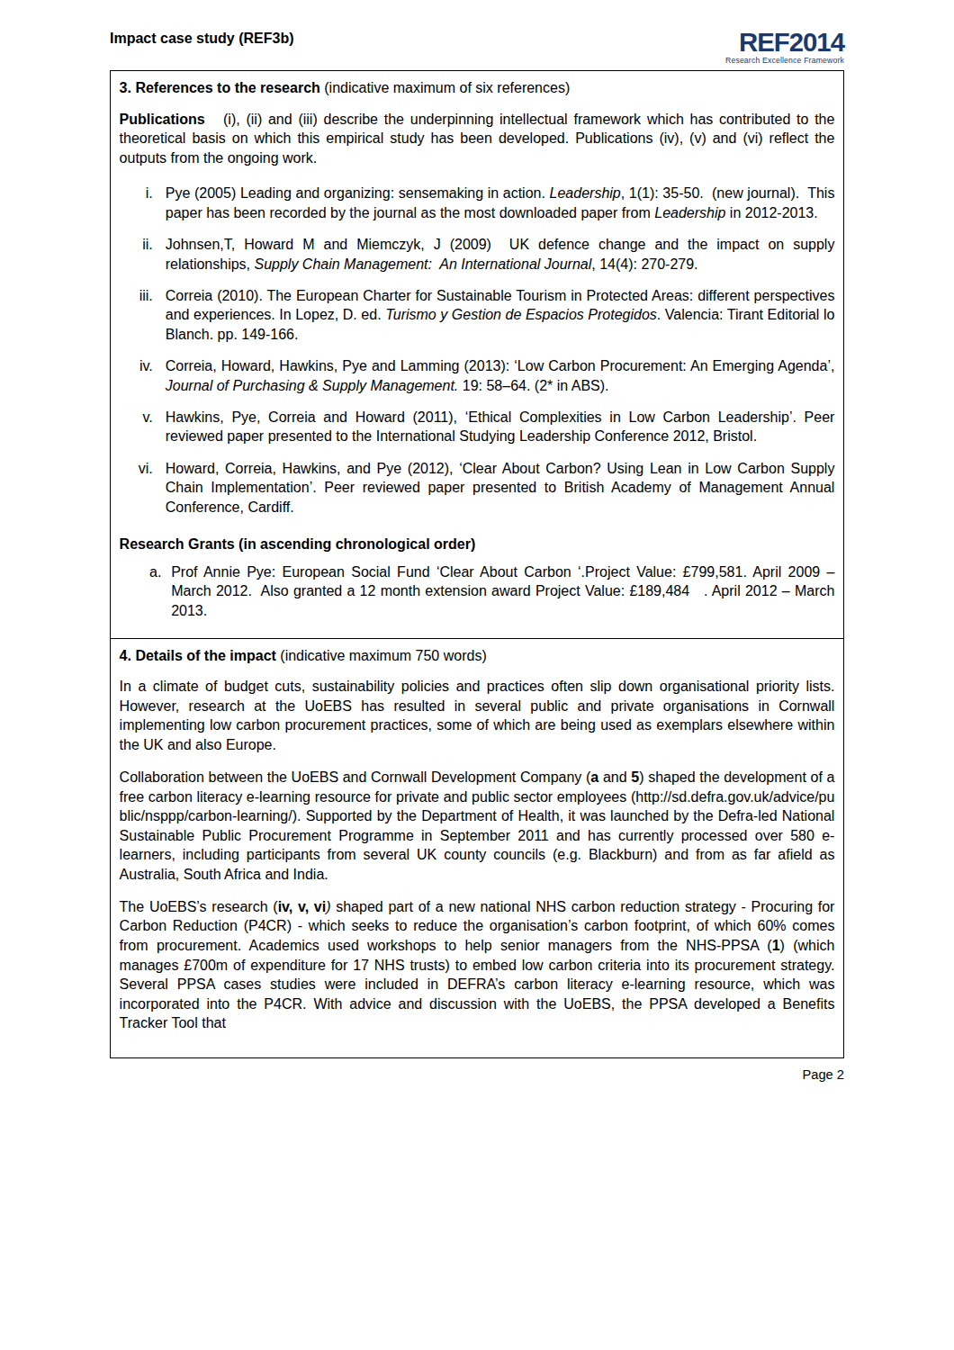Impact case study (REF3b)
REF2014 Research Excellence Framework
3. References to the research (indicative maximum of six references)
Publications (i), (ii) and (iii) describe the underpinning intellectual framework which has contributed to the theoretical basis on which this empirical study has been developed. Publications (iv), (v) and (vi) reflect the outputs from the ongoing work.
Pye (2005) Leading and organizing: sensemaking in action. Leadership, 1(1): 35-50. (new journal). This paper has been recorded by the journal as the most downloaded paper from Leadership in 2012-2013.
Johnsen,T, Howard M and Miemczyk, J (2009) UK defence change and the impact on supply relationships, Supply Chain Management: An International Journal, 14(4): 270-279.
Correia (2010). The European Charter for Sustainable Tourism in Protected Areas: different perspectives and experiences. In Lopez, D. ed. Turismo y Gestion de Espacios Protegidos. Valencia: Tirant Editorial lo Blanch. pp. 149-166.
Correia, Howard, Hawkins, Pye and Lamming (2013): ‘Low Carbon Procurement: An Emerging Agenda’, Journal of Purchasing & Supply Management. 19: 58–64. (2* in ABS).
Hawkins, Pye, Correia and Howard (2011), ‘Ethical Complexities in Low Carbon Leadership’. Peer reviewed paper presented to the International Studying Leadership Conference 2012, Bristol.
Howard, Correia, Hawkins, and Pye (2012), ‘Clear About Carbon? Using Lean in Low Carbon Supply Chain Implementation’. Peer reviewed paper presented to British Academy of Management Annual Conference, Cardiff.
Research Grants (in ascending chronological order)
Prof Annie Pye: European Social Fund ‘Clear About Carbon ‘.Project Value: £799,581. April 2009 – March 2012. Also granted a 12 month extension award Project Value: £189,484 . April 2012 – March 2013.
4. Details of the impact (indicative maximum 750 words)
In a climate of budget cuts, sustainability policies and practices often slip down organisational priority lists. However, research at the UoEBS has resulted in several public and private organisations in Cornwall implementing low carbon procurement practices, some of which are being used as exemplars elsewhere within the UK and also Europe.
Collaboration between the UoEBS and Cornwall Development Company (a and 5) shaped the development of a free carbon literacy e-learning resource for private and public sector employees (http://sd.defra.gov.uk/advice/public/nsppp/carbon-learning/). Supported by the Department of Health, it was launched by the Defra-led National Sustainable Public Procurement Programme in September 2011 and has currently processed over 580 e-learners, including participants from several UK county councils (e.g. Blackburn) and from as far afield as Australia, South Africa and India.
The UoEBS’s research (iv, v, vi) shaped part of a new national NHS carbon reduction strategy - Procuring for Carbon Reduction (P4CR) - which seeks to reduce the organisation’s carbon footprint, of which 60% comes from procurement. Academics used workshops to help senior managers from the NHS-PPSA (1) (which manages £700m of expenditure for 17 NHS trusts) to embed low carbon criteria into its procurement strategy. Several PPSA cases studies were included in DEFRA’s carbon literacy e-learning resource, which was incorporated into the P4CR. With advice and discussion with the UoEBS, the PPSA developed a Benefits Tracker Tool that
Page 2